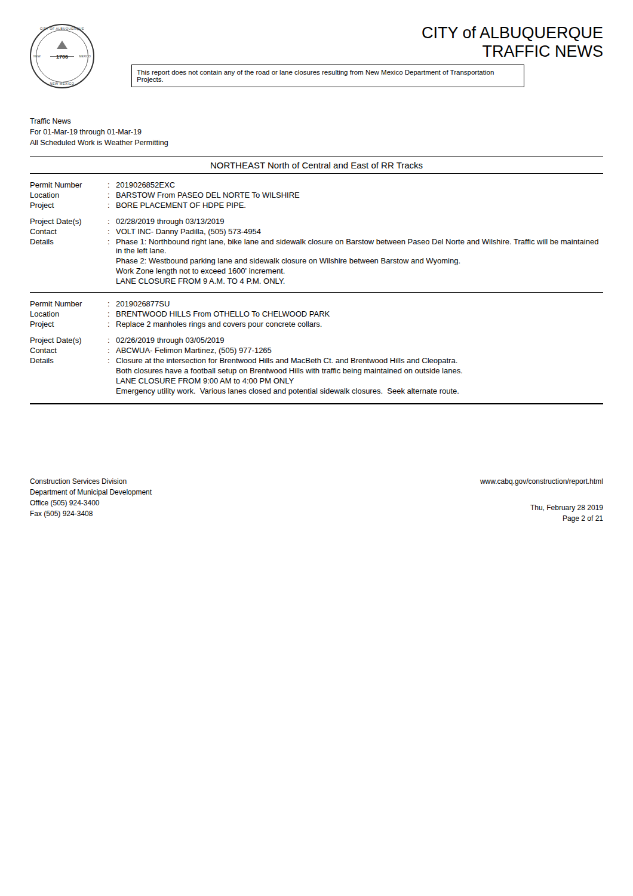CITY OF ALBUQUERQUE
1706
NEW
MEXICO
NEW MEXICO
CITY of ALBUQUERQUE
TRAFFIC NEWS
This report does not contain any of the road or lane closures resulting from New Mexico Department of Transportation Projects.
Traffic News
For 01-Mar-19 through 01-Mar-19
All Scheduled Work is Weather Permitting
NORTHEAST North of Central and East of RR Tracks
| Permit Number | : | 2019026852EXC |
| Location | : | BARSTOW From PASEO DEL NORTE To WILSHIRE |
| Project | : | BORE PLACEMENT OF HDPE PIPE. |
| Project Date(s) | : | 02/28/2019 through 03/13/2019 |
| Contact | : | VOLT INC- Danny Padilla, (505) 573-4954 |
| Details | : | Phase 1: Northbound right lane, bike lane and sidewalk closure on Barstow between Paseo Del Norte and Wilshire. Traffic will be maintained in the left lane. Phase 2: Westbound parking lane and sidewalk closure on Wilshire between Barstow and Wyoming. Work Zone length not to exceed 1600' increment. LANE CLOSURE FROM 9 A.M. TO 4 P.M. ONLY. |
| Permit Number | : | 2019026877SU |
| Location | : | BRENTWOOD HILLS From OTHELLO To CHELWOOD PARK |
| Project | : | Replace 2 manholes rings and covers pour concrete collars. |
| Project Date(s) | : | 02/26/2019 through 03/05/2019 |
| Contact | : | ABCWUA- Felimon Martinez, (505) 977-1265 |
| Details | : | Closure at the intersection for Brentwood Hills and MacBeth Ct. and Brentwood Hills and Cleopatra. Both closures have a football setup on Brentwood Hills with traffic being maintained on outside lanes. LANE CLOSURE FROM 9:00 AM to 4:00 PM ONLY Emergency utility work. Various lanes closed and potential sidewalk closures. Seek alternate route. |
Construction Services Division
Department of Municipal Development
Office (505) 924-3400
Fax (505) 924-3408
www.cabq.gov/construction/report.html
Thu, February 28 2019
Page 2 of 21